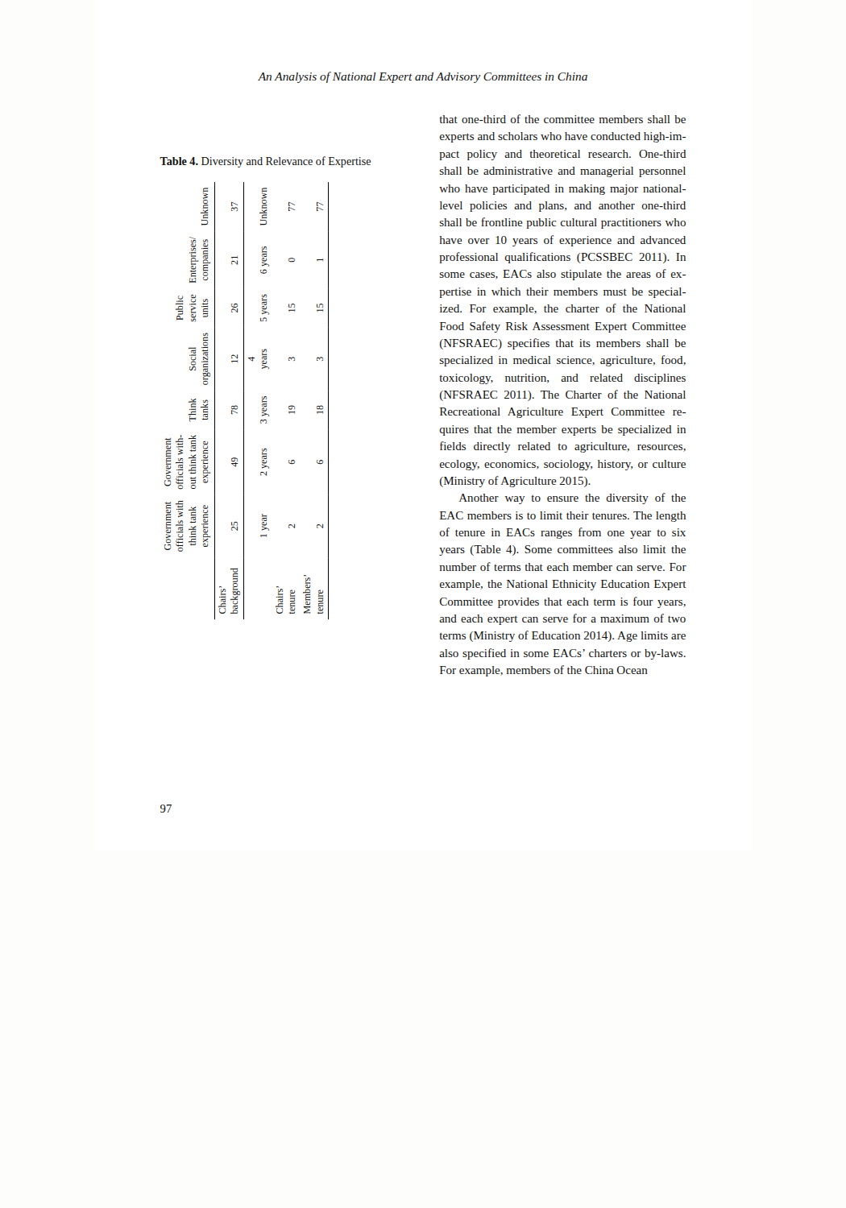An Analysis of National Expert and Advisory Committees in China
Table 4. Diversity and Relevance of Expertise
| | Government officials with think tank experience | Government officials with- out think tank experience | Think tanks | Social organizations | Public service units | Enterprises/ companies | Unknown |
| --- | --- | --- | --- | --- | --- | --- | --- |
| Chairs’ background | 25 | 49 | 78 | 12 | 26 | 21 | 37 |
| | 1 year | 2 years | 3 years | 4 years | 5 years | 6 years | Unknown |
| Chairs’ tenure | 2 | 6 | 19 | 3 | 15 | 0 | 77 |
| Members’ tenure | 2 | 6 | 18 | 3 | 15 | 1 | 77 |
that one-third of the committee members shall be experts and scholars who have conducted high-impact policy and theoretical research. One-third shall be administrative and managerial personnel who have participated in making major national-level policies and plans, and another one-third shall be frontline public cultural practitioners who have over 10 years of experience and advanced professional qualifications (PCSSBEC 2011). In some cases, EACs also stipulate the areas of expertise in which their members must be specialized. For example, the charter of the National Food Safety Risk Assessment Expert Committee (NFSRAEC) specifies that its members shall be specialized in medical science, agriculture, food, toxicology, nutrition, and related disciplines (NFSRAEC 2011). The Charter of the National Recreational Agriculture Expert Committee requires that the member experts be specialized in fields directly related to agriculture, resources, ecology, economics, sociology, history, or culture (Ministry of Agriculture 2015).
Another way to ensure the diversity of the EAC members is to limit their tenures. The length of tenure in EACs ranges from one year to six years (Table 4). Some committees also limit the number of terms that each member can serve. For example, the National Ethnicity Education Expert Committee provides that each term is four years, and each expert can serve for a maximum of two terms (Ministry of Education 2014). Age limits are also specified in some EACs’ charters or by-laws. For example, members of the China Ocean
97